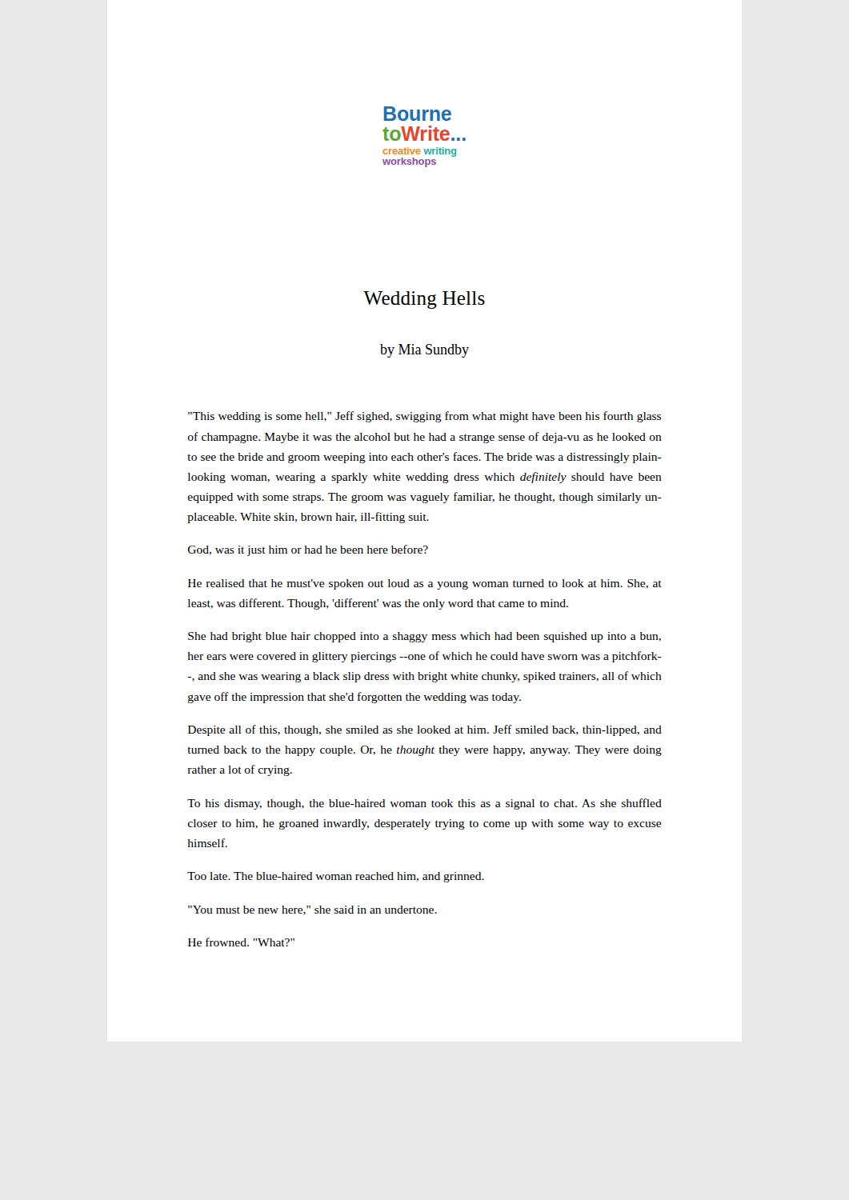Bourne
to Write...
creative writing
workshops
Wedding Hells
by Mia Sundby
"This wedding is some hell," Jeff sighed, swigging from what might have been his fourth glass of champagne. Maybe it was the alcohol but he had a strange sense of deja-vu as he looked on to see the bride and groom weeping into each other's faces. The bride was a distressingly plain-looking woman, wearing a sparkly white wedding dress which definitely should have been equipped with some straps. The groom was vaguely familiar, he thought, though similarly un-placeable. White skin, brown hair, ill-fitting suit.
God, was it just him or had he been here before?
He realised that he must've spoken out loud as a young woman turned to look at him. She, at least, was different. Though, 'different' was the only word that came to mind.
She had bright blue hair chopped into a shaggy mess which had been squished up into a bun, her ears were covered in glittery piercings --one of which he could have sworn was a pitchfork--, and she was wearing a black slip dress with bright white chunky, spiked trainers, all of which gave off the impression that she'd forgotten the wedding was today.
Despite all of this, though, she smiled as she looked at him. Jeff smiled back, thin-lipped, and turned back to the happy couple. Or, he thought they were happy, anyway. They were doing rather a lot of crying.
To his dismay, though, the blue-haired woman took this as a signal to chat. As she shuffled closer to him, he groaned inwardly, desperately trying to come up with some way to excuse himself.
Too late. The blue-haired woman reached him, and grinned.
"You must be new here," she said in an undertone.
He frowned. "What?"